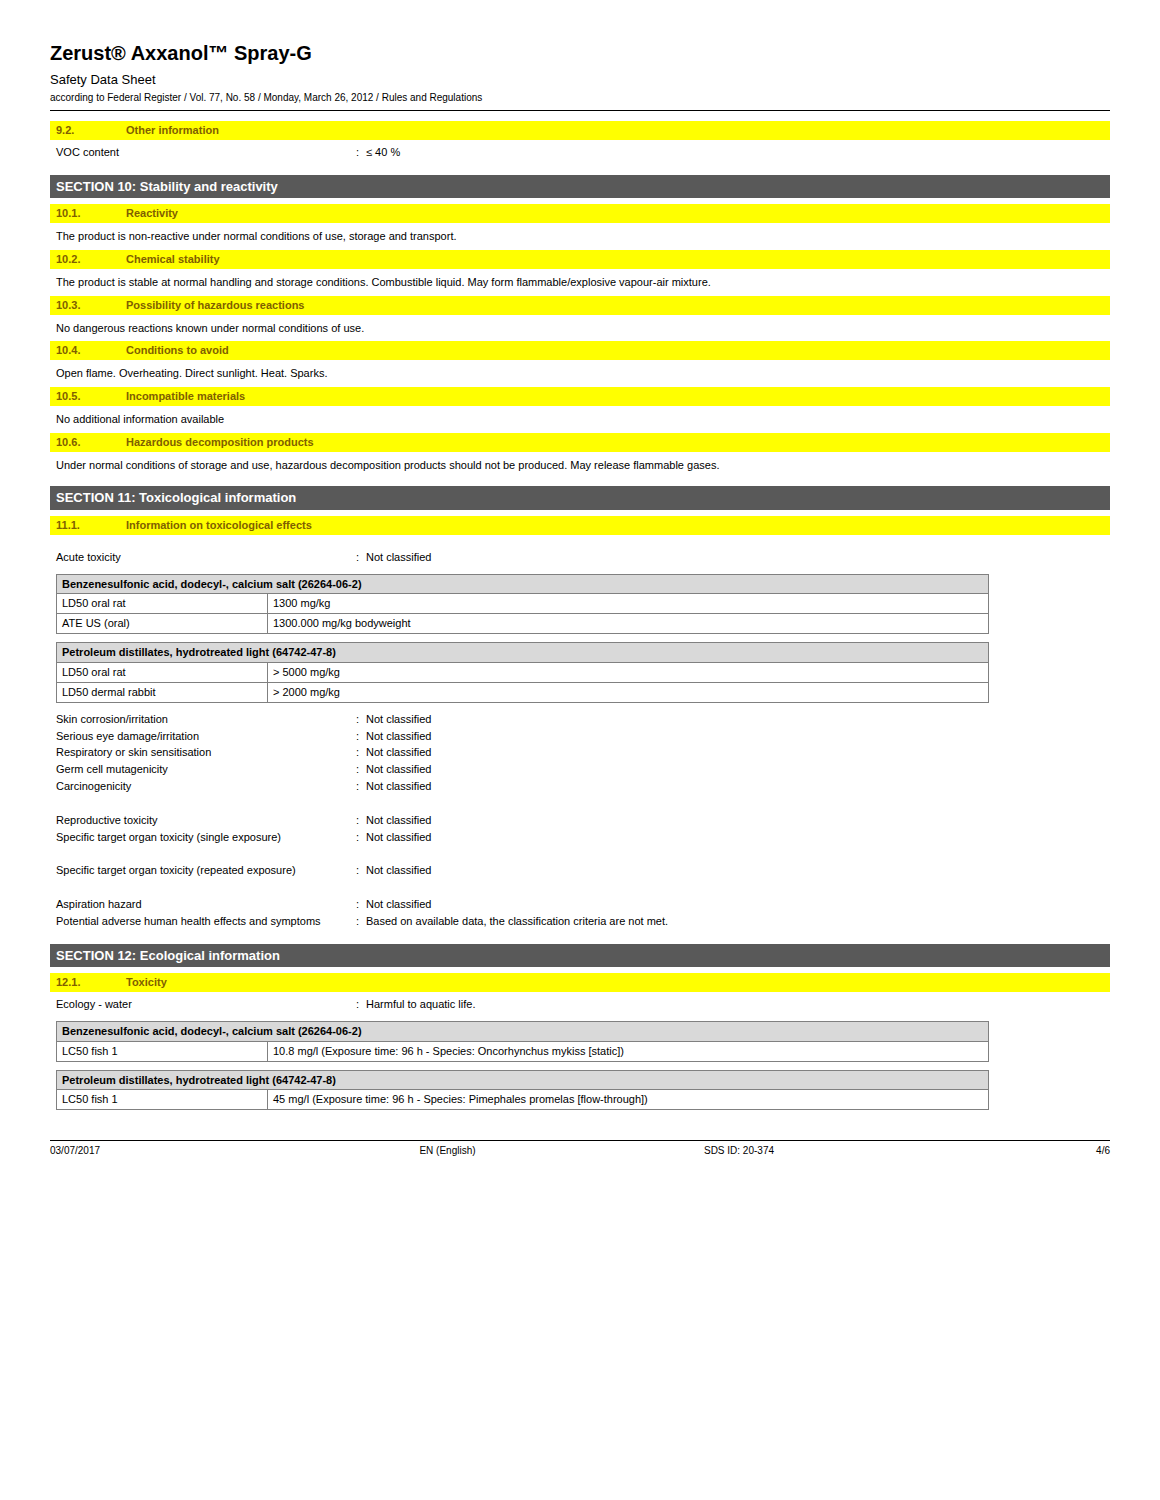Zerust® Axxanol™ Spray-G
Safety Data Sheet
according to Federal Register / Vol. 77, No. 58 / Monday, March 26, 2012 / Rules and Regulations
9.2. Other information
| VOC content | : | ≤ 40 % |
SECTION 10: Stability and reactivity
10.1. Reactivity
The product is non-reactive under normal conditions of use, storage and transport.
10.2. Chemical stability
The product is stable at normal handling and storage conditions. Combustible liquid. May form flammable/explosive vapour-air mixture.
10.3. Possibility of hazardous reactions
No dangerous reactions known under normal conditions of use.
10.4. Conditions to avoid
Open flame. Overheating. Direct sunlight. Heat. Sparks.
10.5. Incompatible materials
No additional information available
10.6. Hazardous decomposition products
Under normal conditions of storage and use, hazardous decomposition products should not be produced. May release flammable gases.
SECTION 11: Toxicological information
11.1. Information on toxicological effects
| Acute toxicity | : | Not classified |
| Benzenesulfonic acid, dodecyl-, calcium salt (26264-06-2) |
| --- |
| LD50 oral rat | 1300 mg/kg |
| ATE US (oral) | 1300.000 mg/kg bodyweight |
| Petroleum distillates, hydrotreated light (64742-47-8) |
| --- |
| LD50 oral rat | > 5000 mg/kg |
| LD50 dermal rabbit | > 2000 mg/kg |
| Skin corrosion/irritation | : | Not classified |
| Serious eye damage/irritation | : | Not classified |
| Respiratory or skin sensitisation | : | Not classified |
| Germ cell mutagenicity | : | Not classified |
| Carcinogenicity | : | Not classified |
| Reproductive toxicity | : | Not classified |
| Specific target organ toxicity (single exposure) | : | Not classified |
| Specific target organ toxicity (repeated exposure) | : | Not classified |
| Aspiration hazard | : | Not classified |
| Potential adverse human health effects and symptoms | : | Based on available data, the classification criteria are not met. |
SECTION 12: Ecological information
12.1. Toxicity
| Ecology - water | : | Harmful to aquatic life. |
| Benzenesulfonic acid, dodecyl-, calcium salt (26264-06-2) |
| --- |
| LC50 fish 1 | 10.8 mg/l (Exposure time: 96 h - Species: Oncorhynchus mykiss [static]) |
| Petroleum distillates, hydrotreated light (64742-47-8) |
| --- |
| LC50 fish 1 | 45 mg/l (Exposure time: 96 h - Species: Pimephales promelas [flow-through]) |
| 03/07/2017 | EN (English) | SDS ID: 20-374 | 4/6 |